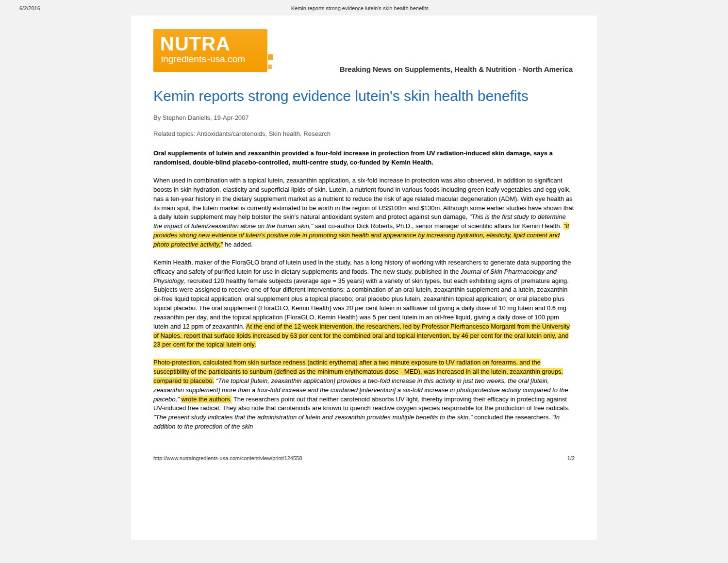6/2/2016
Kemin reports strong evidence lutein's skin health benefits
NUTRA
ingredients-usa.com
Breaking News on Supplements, Health & Nutrition - North America
Kemin reports strong evidence lutein's skin health benefits
By Stephen Daniells, 19-Apr-2007
Related topics: Antioxidants/carotenoids, Skin health, Research
Oral supplements of lutein and zeaxanthin provided a four-fold increase in protection from UV radiation-induced skin damage, says a randomised, double-blind placebo-controlled, multi-centre study, co-funded by Kemin Health.
When used in combination with a topical lutein, zeaxanthin application, a six-fold increase in protection was also observed, in addition to significant boosts in skin hydration, elasticity and superficial lipids of skin. Lutein, a nutrient found in various foods including green leafy vegetables and egg yolk, has a ten-year history in the dietary supplement market as a nutrient to reduce the risk of age related macular degeneration (ADM). With eye health as its main sput, the lutein market is currently estimated to be worth in the region of US$100m and $130m. Although some earlier studies have shown that a daily lutein supplement may help bolster the skin's natural antioxidant system and protect against sun damage, "This is the first study to determine the impact of lutein/zeaxanthin alone on the human skin," said co-author Dick Roberts, Ph.D., senior manager of scientific affairs for Kemin Health. "It provides strong new evidence of lutein's positive role in promoting skin health and appearance by increasing hydration, elasticity, lipid content and photo protective activity," he added.
Kemin Health, maker of the FloraGLO brand of lutein used in the study, has a long history of working with researchers to generate data supporting the efficacy and safety of purified lutein for use in dietary supplements and foods. The new study, published in the Journal of Skin Pharmacology and Physiology, recruited 120 healthy female subjects (average age = 35 years) with a variety of skin types, but each exhibiting signs of premature aging. Subjects were assigned to receive one of four different interventions: a combination of an oral lutein, zeaxanthin supplement and a lutein, zeaxanthin oil-free liquid topical application; oral supplement plus a topical placebo; oral placebo plus lutein, zeaxanthin topical application; or oral placebo plus topical placebo. The oral supplement (FloraGLO, Kemin Health) was 20 per cent lutein in safflower oil giving a daily dose of 10 mg lutein and 0.6 mg zeaxanthin per day, and the topical application (FloraGLO, Kemin Health) was 5 per cent lutein in an oil-free liquid, giving a daily dose of 100 ppm lutein and 12 ppm of zeaxanthin. At the end of the 12-week intervention, the researchers, led by Professor Pierfrancesco Morganti from the University of Naples, report that surface lipids increased by 63 per cent for the combined oral and topical intervention, by 46 per cent for the oral lutein only, and 23 per cent for the topical lutein only.
Photo-protection, calculated from skin surface redness (actinic erythema) after a two minute exposure to UV radiation on forearms, and the susceptibility of the participants to sunburn (defined as the minimum erythematous dose - MED), was increased in all the lutein, zeaxanthin groups, compared to placebo. "The topical [lutein, zeaxanthin application] provides a two-fold increase in this activity in just two weeks, the oral [lutein, zeaxanthin supplement] more than a four-fold increase and the combined [intervention] a six-fold increase in photoprotective activity compared to the placebo," wrote the authors. The researchers point out that neither carotenoid absorbs UV light, thereby improving their efficacy in protecting against UV-induced free radical. They also note that carotenoids are known to quench reactive oxygen species responsible for the production of free radicals. "The present study indicates that the administration of lutein and zeaxanthin provides multiple benefits to the skin," concluded the researchers. "In addition to the protection of the skin
http://www.nutraingredients-usa.com/content/view/print/124558
1/2